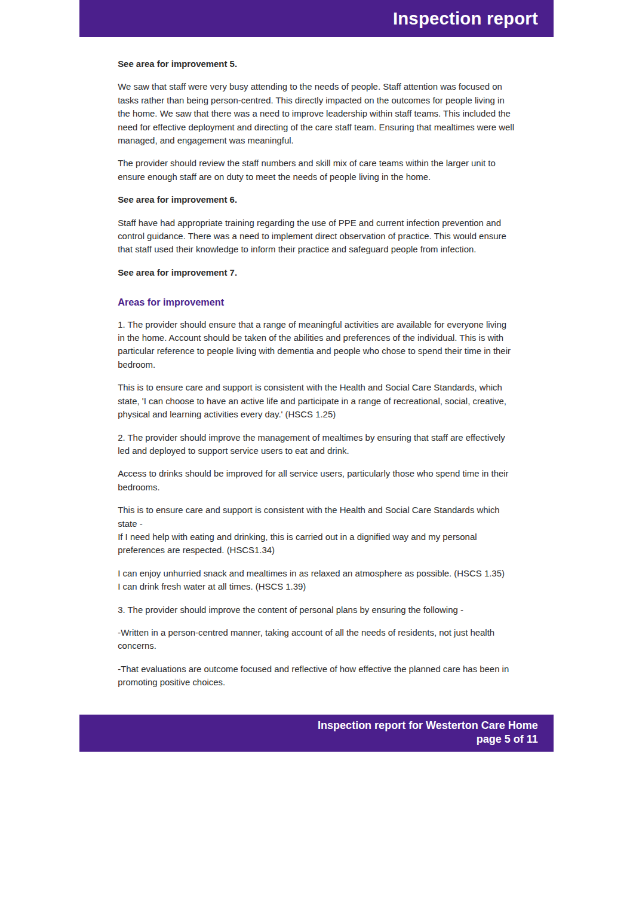Inspection report
See area for improvement 5.
We saw that staff were very busy attending to the needs of people. Staff attention was focused on tasks rather than being person-centred. This directly impacted on the outcomes for people living in the home. We saw that there was a need to improve leadership within staff teams. This included the need for effective deployment and directing of the care staff team. Ensuring that mealtimes were well managed, and engagement was meaningful.
The provider should review the staff numbers and skill mix of care teams within the larger unit to ensure enough staff are on duty to meet the needs of people living in the home.
See area for improvement 6.
Staff have had appropriate training regarding the use of PPE and current infection prevention and control guidance. There was a need to implement direct observation of practice. This would ensure that staff used their knowledge to inform their practice and safeguard people from infection.
See area for improvement 7.
Areas for improvement
1. The provider should ensure that a range of meaningful activities are available for everyone living in the home. Account should be taken of the abilities and preferences of the individual. This is with particular reference to people living with dementia and people who chose to spend their time in their bedroom.
This is to ensure care and support is consistent with the Health and Social Care Standards, which state, 'I can choose to have an active life and participate in a range of recreational, social, creative, physical and learning activities every day.' (HSCS 1.25)
2. The provider should improve the management of mealtimes by ensuring that staff are effectively led and deployed to support service users to eat and drink.
Access to drinks should be improved for all service users, particularly those who spend time in their bedrooms.
This is to ensure care and support is consistent with the Health and Social Care Standards which state -
If I need help with eating and drinking, this is carried out in a dignified way and my personal preferences are respected. (HSCS1.34)
I can enjoy unhurried snack and mealtimes in as relaxed an atmosphere as possible. (HSCS 1.35)
I can drink fresh water at all times. (HSCS 1.39)
3. The provider should improve the content of personal plans by ensuring the following -
-Written in a person-centred manner, taking account of all the needs of residents, not just health concerns.
-That evaluations are outcome focused and reflective of how effective the planned care has been in promoting positive choices.
Inspection report for Westerton Care Home
page 5 of 11